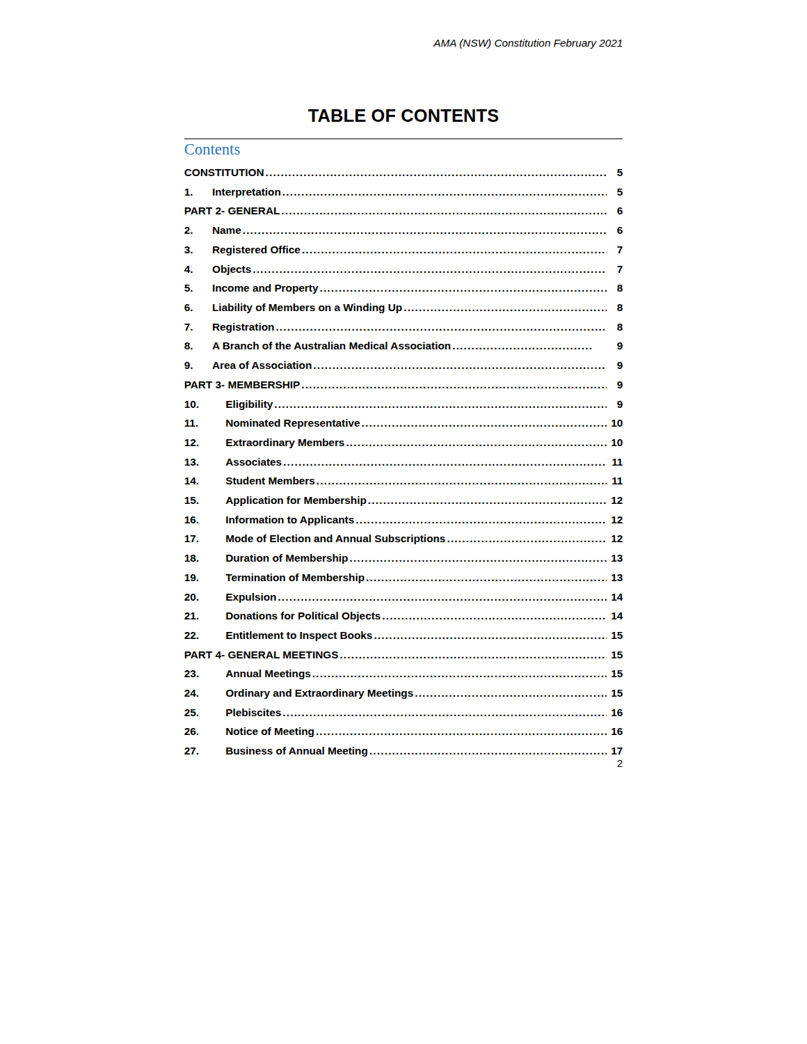AMA (NSW) Constitution February 2021
TABLE OF CONTENTS
Contents
CONSTITUTION........................................................................................................... 5
1. Interpretation............................................................................................................. 5
PART 2- GENERAL................................................................................................. 6
2. Name......................................................................................................................... 6
3. Registered Office..................................................................................................... 7
4. Objects..................................................................................................................... 7
5. Income and Property............................................................................................. 8
6. Liability of Members on a Winding Up....................................................... 8
7. Registration............................................................................................................. 8
8. A Branch of the Australian Medical Association..................................... 9
9. Area of Association............................................................................................... 9
PART 3- MEMBERSHIP......................................................................................... 9
10. Eligibility............................................................................................................. 9
11. Nominated Representative................................................................................. 10
12. Extraordinary Members....................................................................................... 10
13. Associates................................................................................................................. 11
14. Student Members................................................................................................. 11
15. Application for Membership................................................................................. 12
16. Information to Applicants..................................................................................... 12
17. Mode of Election and Annual Subscriptions..................................................... 12
18. Duration of Membership......................................................................................... 13
19. Termination of Membership................................................................................. 13
20. Expulsion................................................................................................................. 14
21. Donations for Political Objects............................................................................. 14
22. Entitlement to Inspect Books............................................................................. 15
PART 4- GENERAL MEETINGS......................................................................... 15
23. Annual Meetings..................................................................................................... 15
24. Ordinary and Extraordinary Meetings................................................................. 15
25. Plebiscites................................................................................................................. 16
26. Notice of Meeting..................................................................................................... 16
27. Business of Annual Meeting................................................................................. 17
2